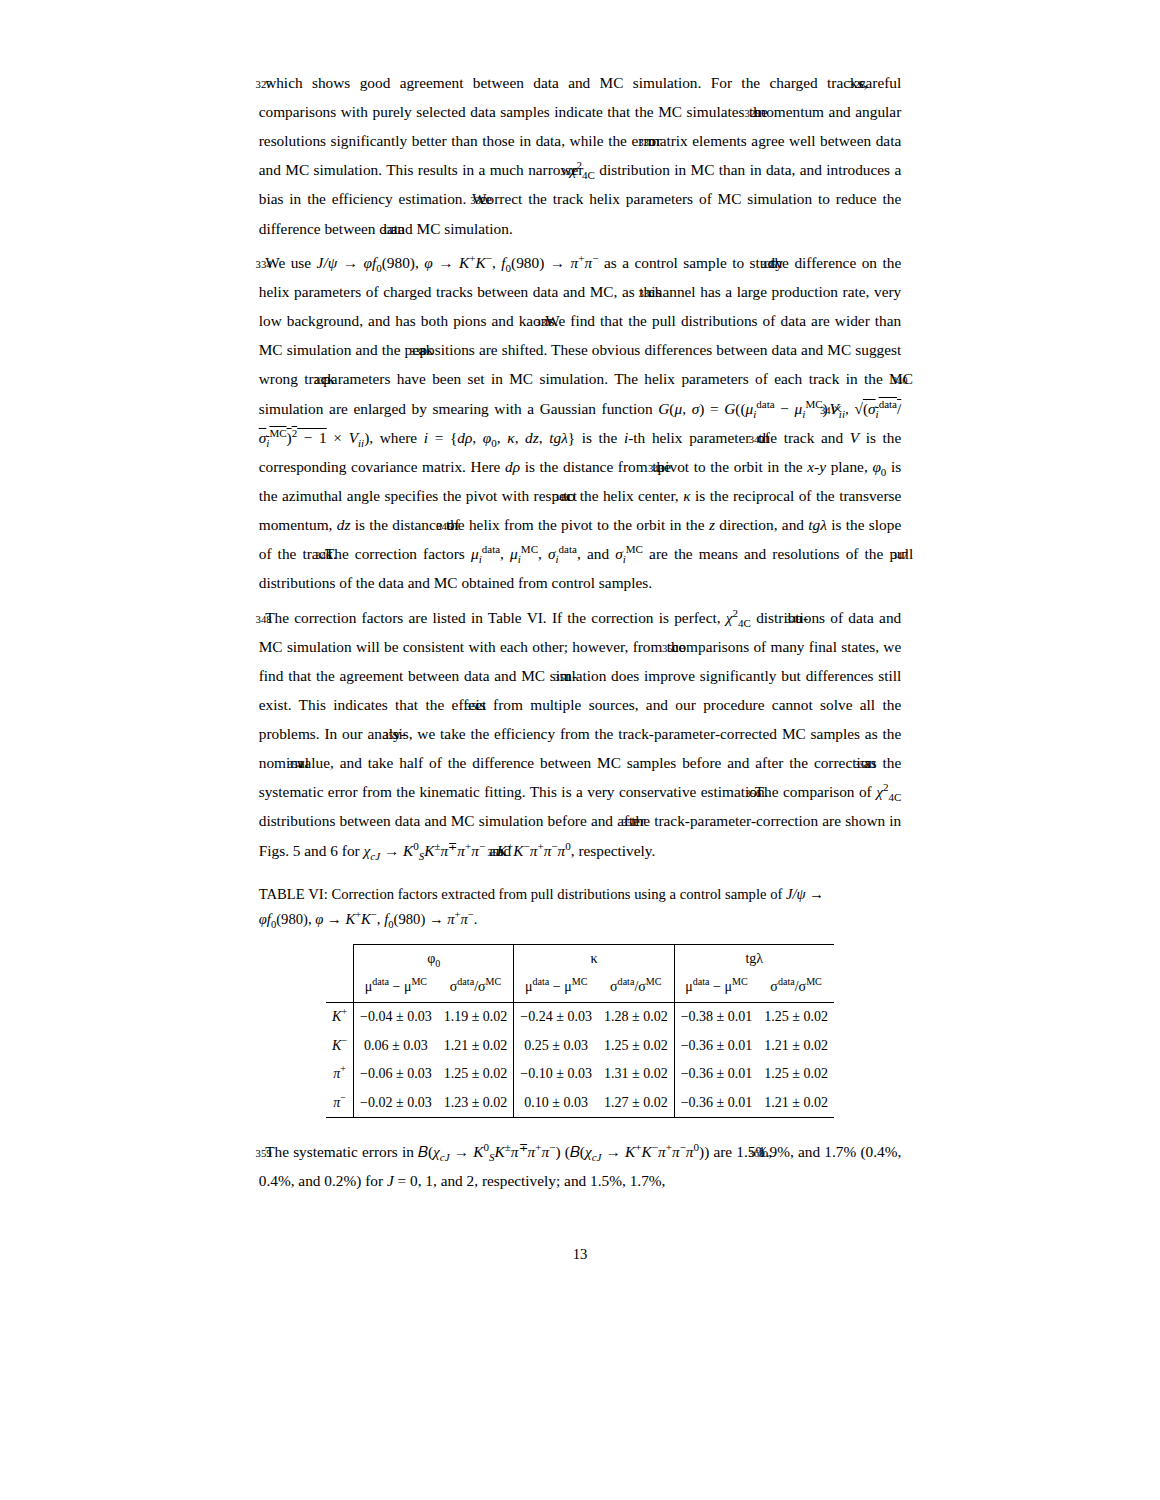327which shows good agreement between data and MC simulation. For the charged tracks, 328careful comparisons with purely selected data samples indicate that the MC simulates the 329momentum and angular resolutions significantly better than those in data, while the error 330matrix elements agree well between data and MC simulation. This results in a much narrower 331 χ24C distribution in MC than in data, and introduces a bias in the efficiency estimation. We 332correct the track helix parameters of MC simulation to reduce the difference between data 333and MC simulation.
334 We use J/ψ → φf0(980), φ → K+K−, f0(980) → π+π− as a control sample to study 335the difference on the helix parameters of charged tracks between data and MC, as this 336channel has a large production rate, very low background, and has both pions and kaons. 337 We find that the pull distributions of data are wider than MC simulation and the peak 338positions are shifted. These obvious differences between data and MC suggest wrong track 339parameters have been set in MC simulation. The helix parameters of each track in the MC 340simulation are enlarged by smearing with a Gaussian function G(μ, σ) = G((μidata − μiMC) × 341 Vii, √(σidata/σiMC)2 − 1 × Vii), where i = {dρ, φ0, κ, dz, tgλ} is the i-th helix parameter of 342the track and V is the corresponding covariance matrix. Here dρ is the distance from the 343pivot to the orbit in the x-y plane, φ0 is the azimuthal angle specifies the pivot with respect 344to the helix center, κ is the reciprocal of the transverse momentum, dz is the distance of 345the helix from the pivot to the orbit in the z direction, and tgλ is the slope of the track. 346 The correction factors μidata, μiMC, σidata, and σiMC are the means and resolutions of the pull 347distributions of the data and MC obtained from control samples.
348 The correction factors are listed in Table VI. If the correction is perfect, χ24C distribu- 349tions of data and MC simulation will be consistent with each other; however, from the 350comparisons of many final states, we find that the agreement between data and MC sim- 351ulation does improve significantly but differences still exist. This indicates that the effect 352is from multiple sources, and our procedure cannot solve all the problems. In our analy- 353sis, we take the efficiency from the track-parameter-corrected MC samples as the nominal 354value, and take half of the difference between MC samples before and after the correction 355as the systematic error from the kinematic fitting. This is a very conservative estimation. 356 The comparison of χ24C distributions between data and MC simulation before and after 357the track-parameter-correction are shown in Figs. 5 and 6 for χcJ → K0SK±π∓π+π− and 358 K+K−π+π−π0, respectively.
TABLE VI: Correction factors extracted from pull distributions using a control sample of J/ψ →
φf0(980), φ → K+K−, f0(980) → π+π−.
| | φ 0 | κ | tgλ |
| | μ data − μ MC | σ data /σ MC | μ data − μ MC | σ data /σ MC | μ data − μ MC | σ data /σ MC |
| K + | −0.04 ± 0.03 | 1.19 ± 0.02 | −0.24 ± 0.03 | 1.28 ± 0.02 | −0.38 ± 0.01 | 1.25 ± 0.02 |
| K − | 0.06 ± 0.03 | 1.21 ± 0.02 | 0.25 ± 0.03 | 1.25 ± 0.02 | −0.36 ± 0.01 | 1.21 ± 0.02 |
| π + | −0.06 ± 0.03 | 1.25 ± 0.02 | −0.10 ± 0.03 | 1.31 ± 0.02 | −0.36 ± 0.01 | 1.25 ± 0.02 |
| π − | −0.02 ± 0.03 | 1.23 ± 0.02 | 0.10 ± 0.03 | 1.27 ± 0.02 | −0.36 ± 0.01 | 1.21 ± 0.02 |
359 The systematic errors in 𝐵(χcJ → K0SK±π∓π+π−) (𝐵(χcJ → K+K−π+π−π0)) are 1.5%, 3601.9%, and 1.7% (0.4%, 0.4%, and 0.2%) for J = 0, 1, and 2, respectively; and 1.5%, 1.7%,
13